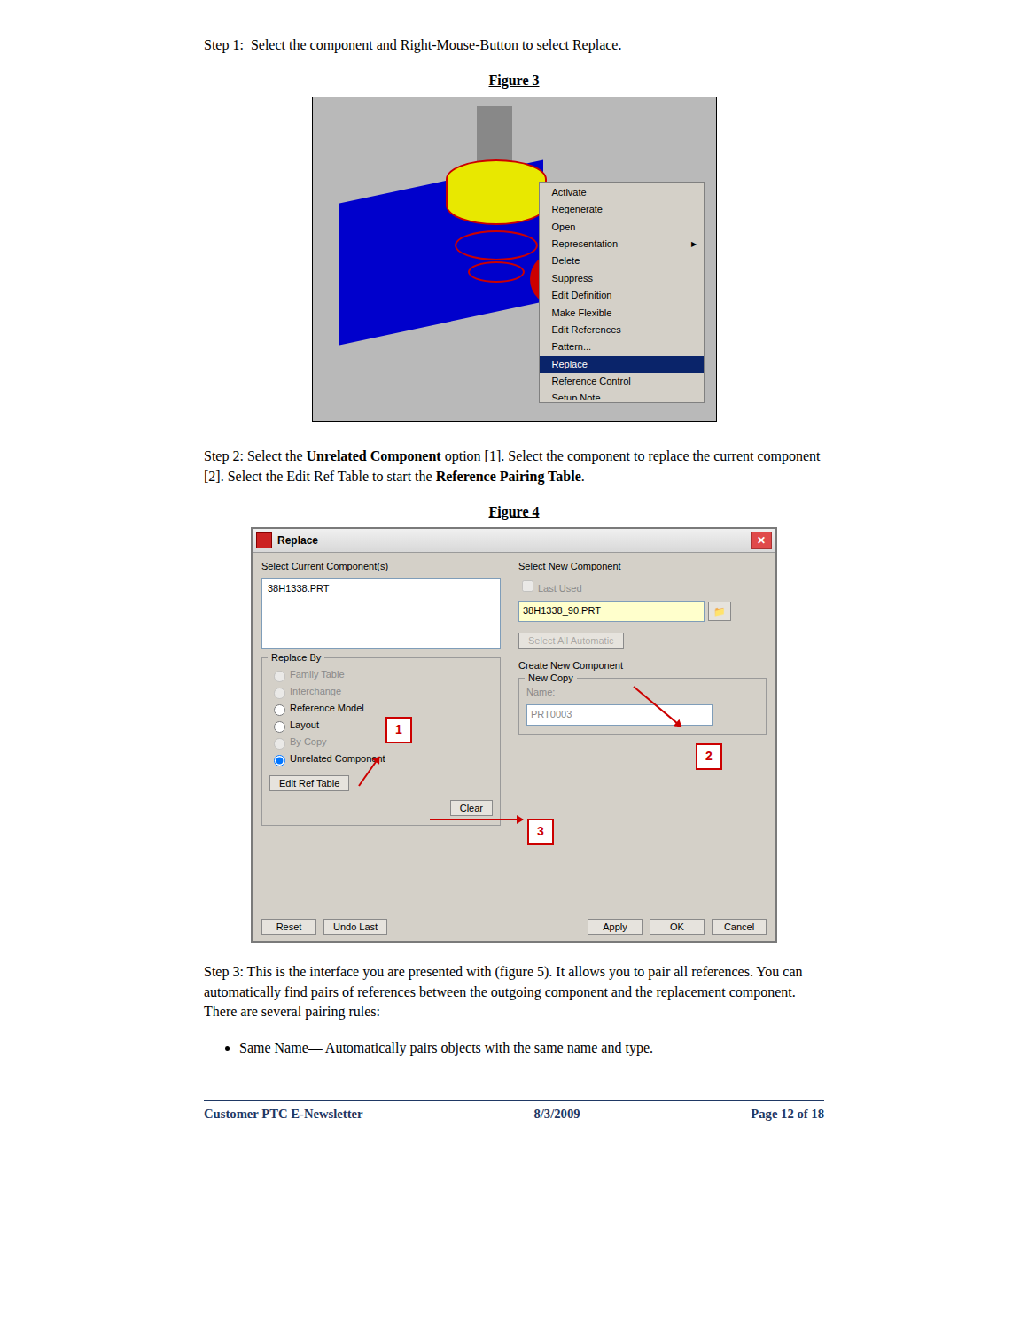Step 1: Select the component and Right-Mouse-Button to select Replace.
Figure 3
Activate
Regenerate
Open
Representation
Delete
Suppress
Edit Definition
Make Flexible
Edit References
Pattern...
Replace
Reference Control
Setup Note
Step 2: Select the Unrelated Component option [1]. Select the component to replace the current component [2]. Select the Edit Ref Table to start the Reference Pairing Table.
Figure 4
Replace ✕
Select Current Component(s)
38H1338.PRT
Replace By
Family Table
Interchange
Reference Model
Layout
By Copy
Unrelated Component
Edit Ref Table
Clear
Select New Component
Last Used
38H1338_90.PRT📁
Select All Automatic
Create New Component
New Copy
Name:
PRT0003
Reset Undo Last Apply OK Cancel
1
2
3
Step 3: This is the interface you are presented with (figure 5). It allows you to pair all references. You can automatically find pairs of references between the outgoing component and the replacement component. There are several pairing rules:
Same Name— Automatically pairs objects with the same name and type.
Customer PTC E-Newsletter 8/3/2009 Page 12 of 18